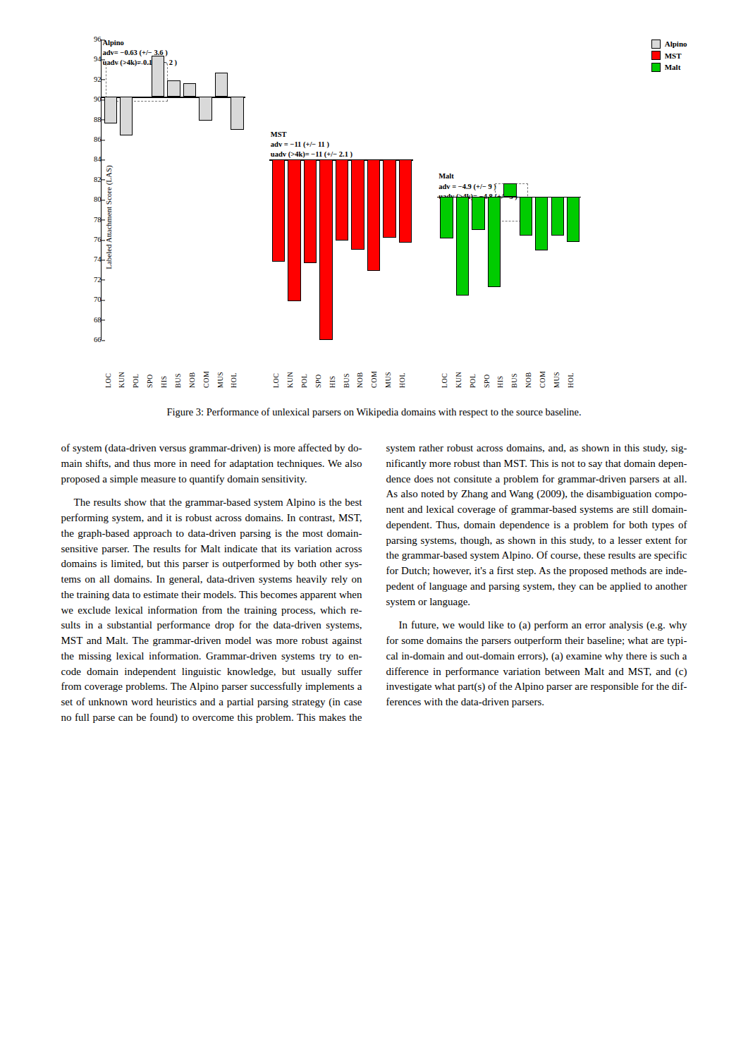Labeled Attachment Score (LAS)
Alpino
MST
Malt
96
94
92
90
88
86
84
82
80
78
76
74
72
70
68
66
Alpino
adv= −0.63 (+/− 3.6 )
uadv (>4k)= 0.1 (+/− 2 )
MST
adv = −11 (+/− 11 )
uadv (>4k)= −11 (+/− 2.1 )
Malt
adv = −4.9 (+/− 9 )
uadv (>4k)= −4.8 (+/− 3 )
LOC
KUN
POL
SPO
HIS
BUS
NOB
COM
MUS
HOL
LOC
KUN
POL
SPO
HIS
BUS
NOB
COM
MUS
HOL
LOC
KUN
POL
SPO
HIS
BUS
NOB
COM
MUS
HOL
Figure 3: Performance of unlexical parsers on Wikipedia domains with respect to the source baseline.
of system (data-driven versus grammar-driven) is more affected by domain shifts, and thus more in need for adaptation techniques. We also proposed a simple measure to quantify domain sensitivity.
The results show that the grammar-based system Alpino is the best performing system, and it is robust across domains. In contrast, MST, the graph-based approach to data-driven parsing is the most domain-sensitive parser. The results for Malt indicate that its variation across domains is limited, but this parser is outperformed by both other systems on all domains. In general, data-driven systems heavily rely on the training data to estimate their models. This becomes apparent when we exclude lexical information from the training process, which results in a substantial performance drop for the data-driven systems, MST and Malt. The grammar-driven model was more robust against the missing lexical information. Grammar-driven systems try to encode domain independent linguistic knowledge, but usually suffer from coverage problems. The Alpino parser successfully implements a set of unknown word heuristics and a partial parsing strategy (in case no full parse can be found) to overcome this problem. This makes the system rather robust across domains, and, as shown in this study, significantly more robust than MST. This is not to say that domain dependence does not consitute a problem for grammar-driven parsers at all. As also noted by Zhang and Wang (2009), the disambiguation component and lexical coverage of grammar-based systems are still domain-dependent. Thus, domain dependence is a problem for both types of parsing systems, though, as shown in this study, to a lesser extent for the grammar-based system Alpino. Of course, these results are specific for Dutch; however, it's a first step. As the proposed methods are indepedent of language and parsing system, they can be applied to another system or language.
In future, we would like to (a) perform an error analysis (e.g. why for some domains the parsers outperform their baseline; what are typical in-domain and out-domain errors), (a) examine why there is such a difference in performance variation between Malt and MST, and (c) investigate what part(s) of the Alpino parser are responsible for the differences with the data-driven parsers.